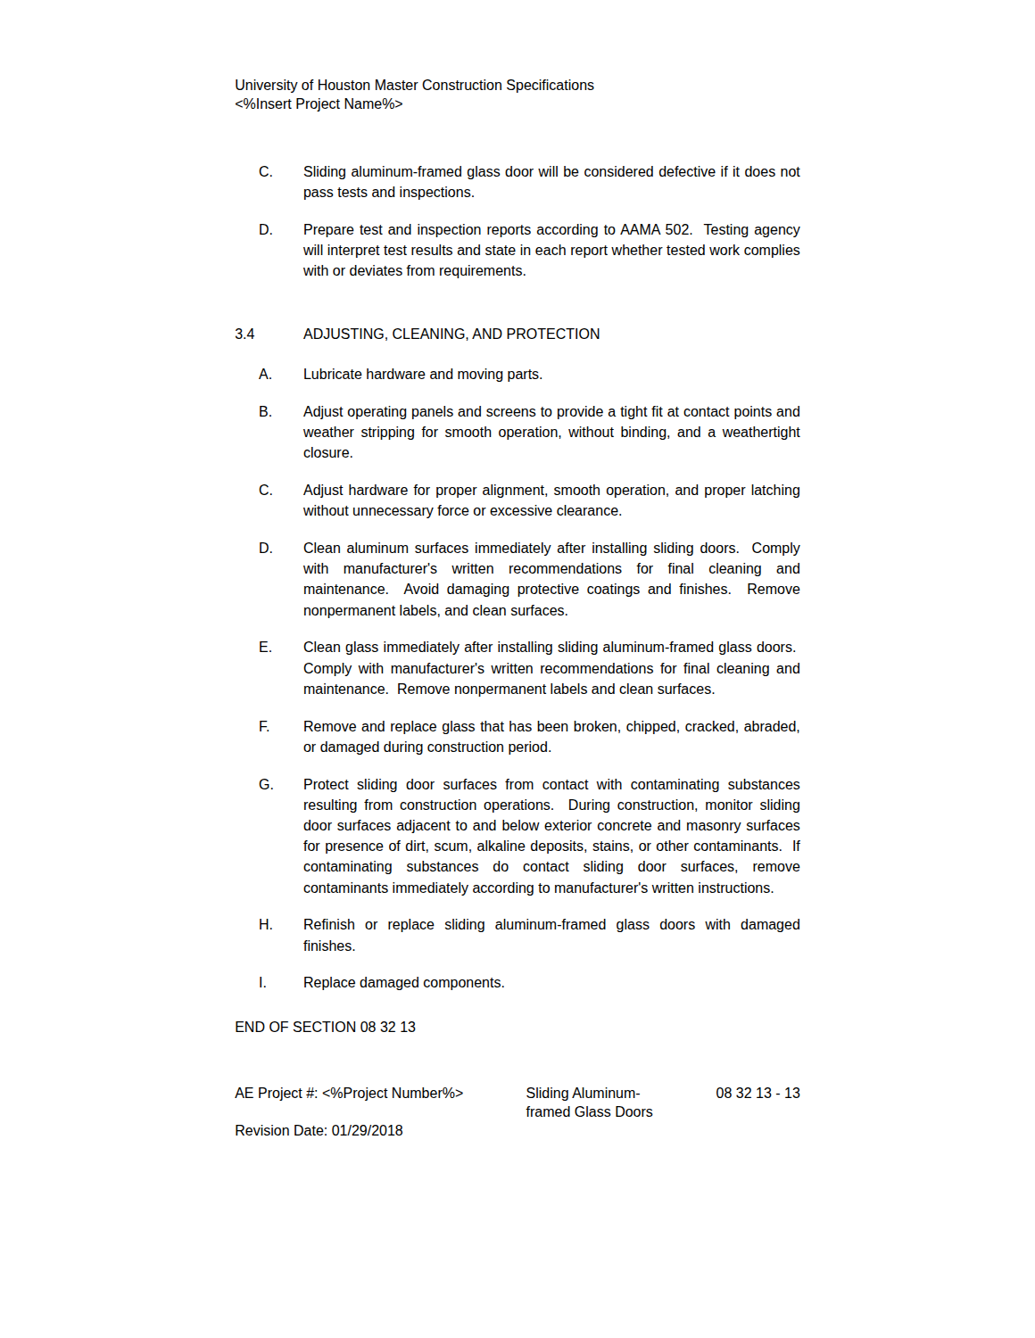University of Houston Master Construction Specifications
<%Insert Project Name%>
C.
Sliding aluminum-framed glass door will be considered defective if it does not pass tests and inspections.
D.
Prepare test and inspection reports according to AAMA 502. Testing agency will interpret test results and state in each report whether tested work complies with or deviates from requirements.
3.4
ADJUSTING, CLEANING, AND PROTECTION
A.
Lubricate hardware and moving parts.
B.
Adjust operating panels and screens to provide a tight fit at contact points and weather stripping for smooth operation, without binding, and a weathertight closure.
C.
Adjust hardware for proper alignment, smooth operation, and proper latching without unnecessary force or excessive clearance.
D.
Clean aluminum surfaces immediately after installing sliding doors. Comply with manufacturer's written recommendations for final cleaning and maintenance. Avoid damaging protective coatings and finishes. Remove nonpermanent labels, and clean surfaces.
E.
Clean glass immediately after installing sliding aluminum-framed glass doors. Comply with manufacturer's written recommendations for final cleaning and maintenance. Remove nonpermanent labels and clean surfaces.
F.
Remove and replace glass that has been broken, chipped, cracked, abraded, or damaged during construction period.
G.
Protect sliding door surfaces from contact with contaminating substances resulting from construction operations. During construction, monitor sliding door surfaces adjacent to and below exterior concrete and masonry surfaces for presence of dirt, scum, alkaline deposits, stains, or other contaminants. If contaminating substances do contact sliding door surfaces, remove contaminants immediately according to manufacturer's written instructions.
H.
Refinish or replace sliding aluminum-framed glass doors with damaged finishes.
I.
Replace damaged components.
END OF SECTION 08 32 13
AE Project #: <%Project Number%>
Sliding Aluminum-framed Glass Doors
08 32 13 - 13
Revision Date: 01/29/2018